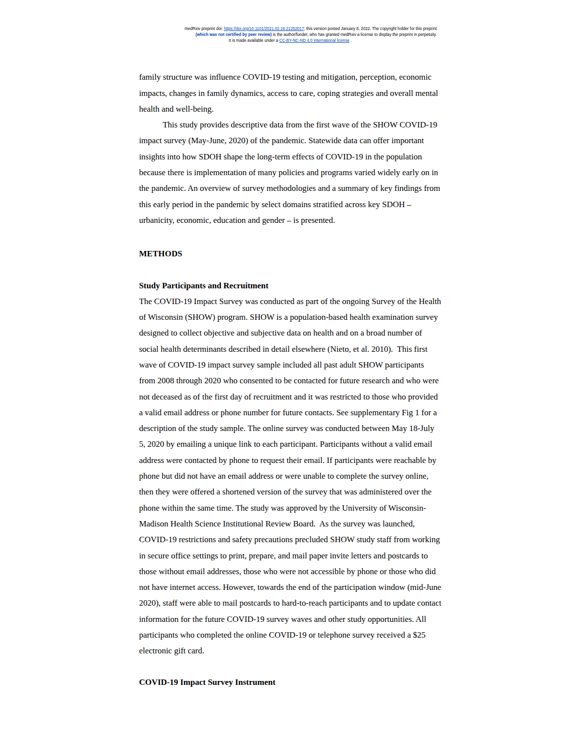medRxiv preprint doi: https://doi.org/10.1101/2021.02.18.21252017; this version posted January 8, 2022. The copyright holder for this preprint
(which was not certified by peer review) is the author/funder, who has granted medRxiv a license to display the preprint in perpetuity.
It is made available under a CC-BY-NC-ND 4.0 International license .
family structure was influence COVID-19 testing and mitigation, perception, economic impacts, changes in family dynamics, access to care, coping strategies and overall mental health and well-being.
This study provides descriptive data from the first wave of the SHOW COVID-19 impact survey (May-June, 2020) of the pandemic. Statewide data can offer important insights into how SDOH shape the long-term effects of COVID-19 in the population because there is implementation of many policies and programs varied widely early on in the pandemic. An overview of survey methodologies and a summary of key findings from this early period in the pandemic by select domains stratified across key SDOH – urbanicity, economic, education and gender – is presented.
METHODS
Study Participants and Recruitment
The COVID-19 Impact Survey was conducted as part of the ongoing Survey of the Health of Wisconsin (SHOW) program. SHOW is a population-based health examination survey designed to collect objective and subjective data on health and on a broad number of social health determinants described in detail elsewhere (Nieto, et al. 2010). This first wave of COVID-19 impact survey sample included all past adult SHOW participants from 2008 through 2020 who consented to be contacted for future research and who were not deceased as of the first day of recruitment and it was restricted to those who provided a valid email address or phone number for future contacts. See supplementary Fig 1 for a description of the study sample. The online survey was conducted between May 18-July 5, 2020 by emailing a unique link to each participant. Participants without a valid email address were contacted by phone to request their email. If participants were reachable by phone but did not have an email address or were unable to complete the survey online, then they were offered a shortened version of the survey that was administered over the phone within the same time. The study was approved by the University of Wisconsin-Madison Health Science Institutional Review Board. As the survey was launched, COVID-19 restrictions and safety precautions precluded SHOW study staff from working in secure office settings to print, prepare, and mail paper invite letters and postcards to those without email addresses, those who were not accessible by phone or those who did not have internet access. However, towards the end of the participation window (mid-June 2020), staff were able to mail postcards to hard-to-reach participants and to update contact information for the future COVID-19 survey waves and other study opportunities. All participants who completed the online COVID-19 or telephone survey received a $25 electronic gift card.
COVID-19 Impact Survey Instrument